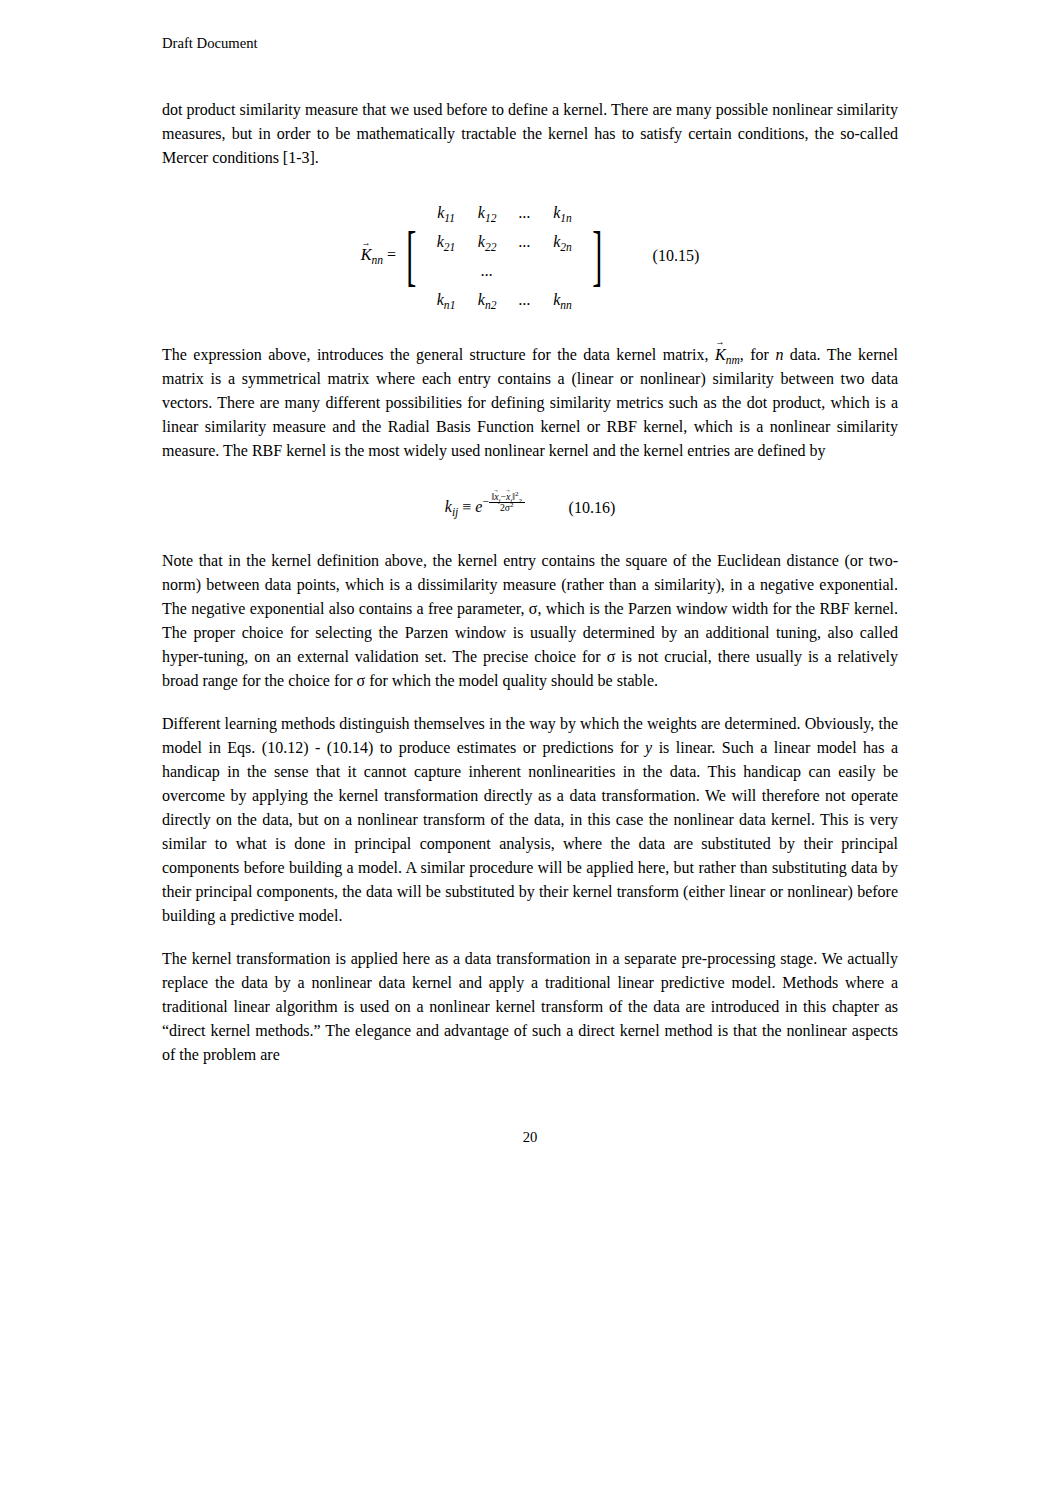Draft Document
dot product similarity measure that we used before to define a kernel. There are many possible nonlinear similarity measures, but in order to be mathematically tractable the kernel has to satisfy certain conditions, the so-called Mercer conditions [1-3].
Knn = [
| k 11 | k 12 | ... | k 1 n |
| k 21 | k 22 | ... | k 2 n |
| | ... | | |
| k n 1 | k n 2 | ... | k nn |
] (10.15)
The expression above, introduces the general structure for the data kernel matrix, Knm, for n data. The kernel matrix is a symmetrical matrix where each entry contains a (linear or nonlinear) similarity between two data vectors. There are many different possibilities for defining similarity metrics such as the dot product, which is a linear similarity measure and the Radial Basis Function kernel or RBF kernel, which is a nonlinear similarity measure. The RBF kernel is the most widely used nonlinear kernel and the kernel entries are defined by
kij ≡ e−‖xj−xi‖222σ2 (10.16)
Note that in the kernel definition above, the kernel entry contains the square of the Euclidean distance (or two-norm) between data points, which is a dissimilarity measure (rather than a similarity), in a negative exponential. The negative exponential also contains a free parameter, σ, which is the Parzen window width for the RBF kernel. The proper choice for selecting the Parzen window is usually determined by an additional tuning, also called hyper-tuning, on an external validation set. The precise choice for σ is not crucial, there usually is a relatively broad range for the choice for σ for which the model quality should be stable.
Different learning methods distinguish themselves in the way by which the weights are determined. Obviously, the model in Eqs. (10.12) - (10.14) to produce estimates or predictions for y is linear. Such a linear model has a handicap in the sense that it cannot capture inherent nonlinearities in the data. This handicap can easily be overcome by applying the kernel transformation directly as a data transformation. We will therefore not operate directly on the data, but on a nonlinear transform of the data, in this case the nonlinear data kernel. This is very similar to what is done in principal component analysis, where the data are substituted by their principal components before building a model. A similar procedure will be applied here, but rather than substituting data by their principal components, the data will be substituted by their kernel transform (either linear or nonlinear) before building a predictive model.
The kernel transformation is applied here as a data transformation in a separate pre-processing stage. We actually replace the data by a nonlinear data kernel and apply a traditional linear predictive model. Methods where a traditional linear algorithm is used on a nonlinear kernel transform of the data are introduced in this chapter as “direct kernel methods.” The elegance and advantage of such a direct kernel method is that the nonlinear aspects of the problem are
20